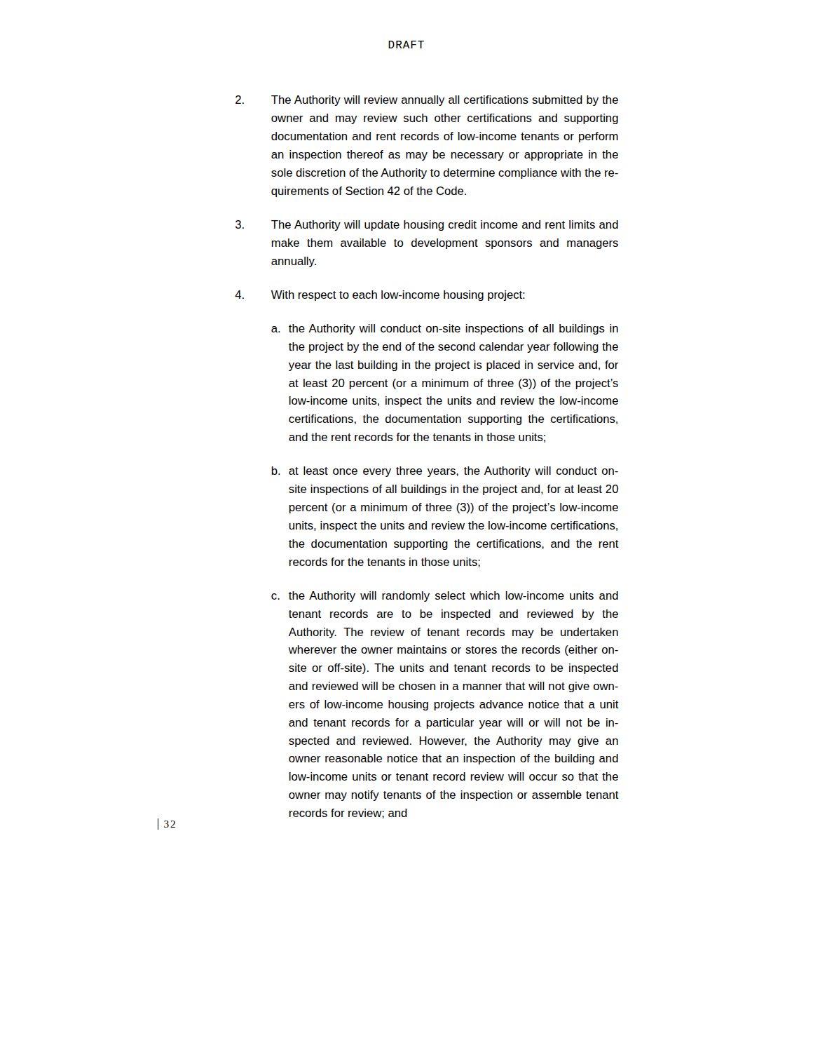DRAFT
2.
The Authority will review annually all certifications submitted by the owner and may review such other certifications and supporting documentation and rent records of low-income tenants or perform an inspection thereof as may be necessary or appropriate in the sole discretion of the Authority to determine compliance with the requirements of Section 42 of the Code.
3.
The Authority will update housing credit income and rent limits and make them available to development sponsors and managers annually.
4.
With respect to each low-income housing project:
a.
the Authority will conduct on-site inspections of all buildings in the project by the end of the second calendar year following the year the last building in the project is placed in service and, for at least 20 percent (or a minimum of three (3)) of the project’s low-income units, inspect the units and review the low-income certifications, the documentation supporting the certifications, and the rent records for the tenants in those units;
b.
at least once every three years, the Authority will conduct on-site inspections of all buildings in the project and, for at least 20 percent (or a minimum of three (3)) of the project’s low-income units, inspect the units and review the low-income certifications, the documentation supporting the certifications, and the rent records for the tenants in those units;
c.
the Authority will randomly select which low-income units and tenant records are to be inspected and reviewed by the Authority. The review of tenant records may be undertaken wherever the owner maintains or stores the records (either on-site or off-site). The units and tenant records to be inspected and reviewed will be chosen in a manner that will not give owners of low-income housing projects advance notice that a unit and tenant records for a particular year will or will not be inspected and reviewed. However, the Authority may give an owner reasonable notice that an inspection of the building and low-income units or tenant record review will occur so that the owner may notify tenants of the inspection or assemble tenant records for review; and
32